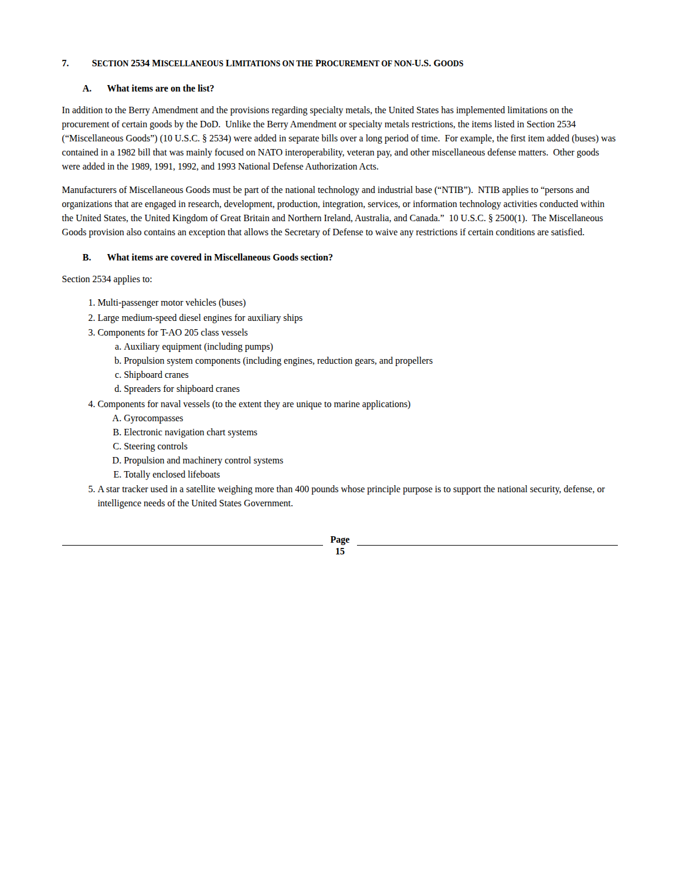7. SECTION 2534 MISCELLANEOUS LIMITATIONS ON THE PROCUREMENT OF NON-U.S. GOODS
A. What items are on the list?
In addition to the Berry Amendment and the provisions regarding specialty metals, the United States has implemented limitations on the procurement of certain goods by the DoD. Unlike the Berry Amendment or specialty metals restrictions, the items listed in Section 2534 (“Miscellaneous Goods”) (10 U.S.C. § 2534) were added in separate bills over a long period of time. For example, the first item added (buses) was contained in a 1982 bill that was mainly focused on NATO interoperability, veteran pay, and other miscellaneous defense matters. Other goods were added in the 1989, 1991, 1992, and 1993 National Defense Authorization Acts.
Manufacturers of Miscellaneous Goods must be part of the national technology and industrial base (“NTIB”). NTIB applies to “persons and organizations that are engaged in research, development, production, integration, services, or information technology activities conducted within the United States, the United Kingdom of Great Britain and Northern Ireland, Australia, and Canada.” 10 U.S.C. § 2500(1). The Miscellaneous Goods provision also contains an exception that allows the Secretary of Defense to waive any restrictions if certain conditions are satisfied.
B. What items are covered in Miscellaneous Goods section?
Section 2534 applies to:
Multi-passenger motor vehicles (buses)
Large medium-speed diesel engines for auxiliary ships
Components for T-AO 205 class vessels
Auxiliary equipment (including pumps)
Propulsion system components (including engines, reduction gears, and propellers
Shipboard cranes
Spreaders for shipboard cranes
Components for naval vessels (to the extent they are unique to marine applications)
Gyrocompasses
Electronic navigation chart systems
Steering controls
Propulsion and machinery control systems
Totally enclosed lifeboats
A star tracker used in a satellite weighing more than 400 pounds whose principle purpose is to support the national security, defense, or intelligence needs of the United States Government.
Page
15